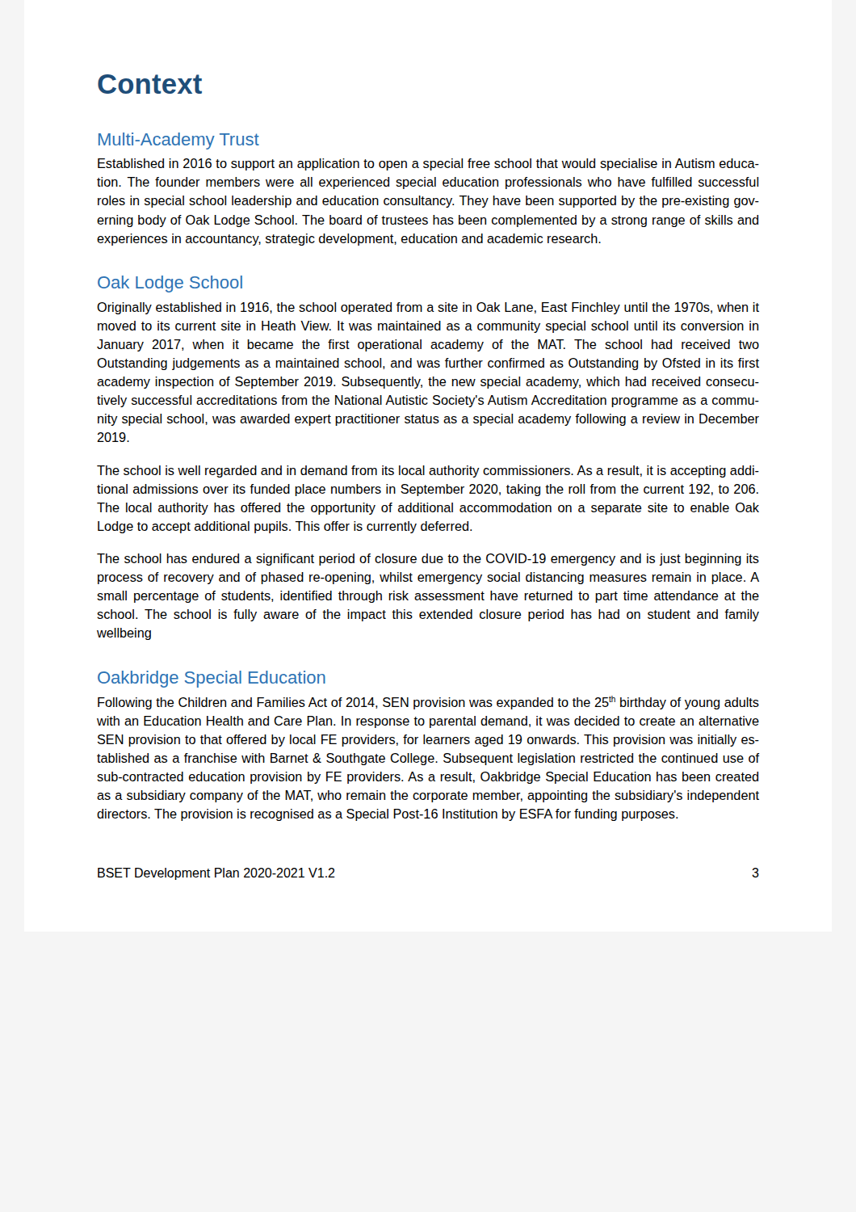Context
Multi-Academy Trust
Established in 2016 to support an application to open a special free school that would specialise in Autism education. The founder members were all experienced special education professionals who have fulfilled successful roles in special school leadership and education consultancy. They have been supported by the pre-existing governing body of Oak Lodge School. The board of trustees has been complemented by a strong range of skills and experiences in accountancy, strategic development, education and academic research.
Oak Lodge School
Originally established in 1916, the school operated from a site in Oak Lane, East Finchley until the 1970s, when it moved to its current site in Heath View. It was maintained as a community special school until its conversion in January 2017, when it became the first operational academy of the MAT. The school had received two Outstanding judgements as a maintained school, and was further confirmed as Outstanding by Ofsted in its first academy inspection of September 2019. Subsequently, the new special academy, which had received consecutively successful accreditations from the National Autistic Society's Autism Accreditation programme as a community special school, was awarded expert practitioner status as a special academy following a review in December 2019.
The school is well regarded and in demand from its local authority commissioners. As a result, it is accepting additional admissions over its funded place numbers in September 2020, taking the roll from the current 192, to 206. The local authority has offered the opportunity of additional accommodation on a separate site to enable Oak Lodge to accept additional pupils. This offer is currently deferred.
The school has endured a significant period of closure due to the COVID-19 emergency and is just beginning its process of recovery and of phased re-opening, whilst emergency social distancing measures remain in place. A small percentage of students, identified through risk assessment have returned to part time attendance at the school. The school is fully aware of the impact this extended closure period has had on student and family wellbeing
Oakbridge Special Education
Following the Children and Families Act of 2014, SEN provision was expanded to the 25th birthday of young adults with an Education Health and Care Plan. In response to parental demand, it was decided to create an alternative SEN provision to that offered by local FE providers, for learners aged 19 onwards. This provision was initially established as a franchise with Barnet & Southgate College. Subsequent legislation restricted the continued use of sub-contracted education provision by FE providers. As a result, Oakbridge Special Education has been created as a subsidiary company of the MAT, who remain the corporate member, appointing the subsidiary's independent directors. The provision is recognised as a Special Post-16 Institution by ESFA for funding purposes.
BSET Development Plan 2020-2021 V1.2 3